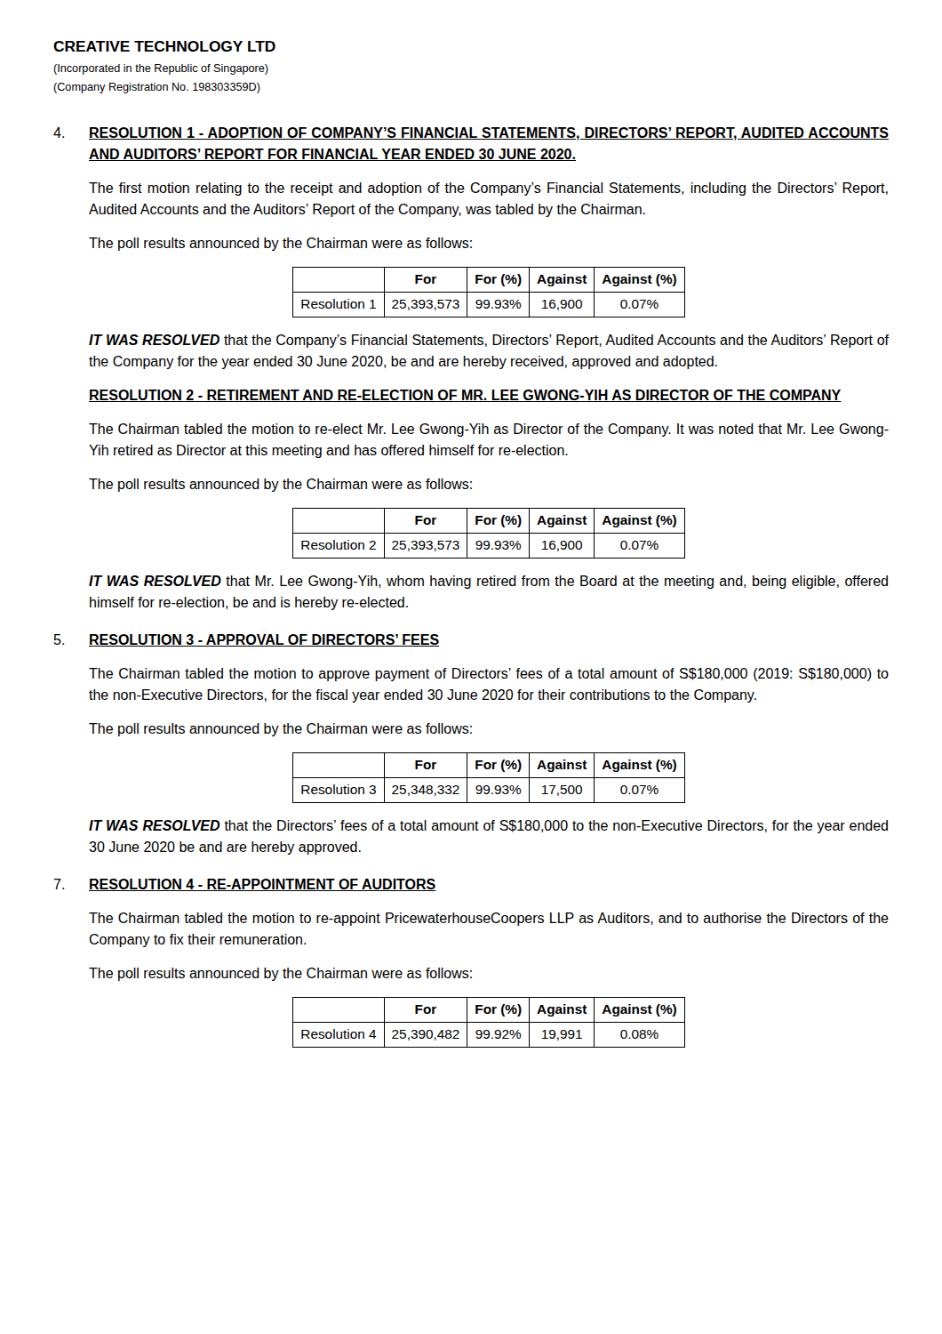CREATIVE TECHNOLOGY LTD
(Incorporated in the Republic of Singapore)
(Company Registration No. 198303359D)
4.
RESOLUTION 1 - ADOPTION OF COMPANY’S FINANCIAL STATEMENTS, DIRECTORS’ REPORT, AUDITED ACCOUNTS AND AUDITORS’ REPORT FOR FINANCIAL YEAR ENDED 30 JUNE 2020.
The first motion relating to the receipt and adoption of the Company’s Financial Statements, including the Directors’ Report, Audited Accounts and the Auditors’ Report of the Company, was tabled by the Chairman.
The poll results announced by the Chairman were as follows:
| | For | For (%) | Against | Against (%) |
| --- | --- | --- | --- | --- |
| Resolution 1 | 25,393,573 | 99.93% | 16,900 | 0.07% |
IT WAS RESOLVED that the Company’s Financial Statements, Directors’ Report, Audited Accounts and the Auditors’ Report of the Company for the year ended 30 June 2020, be and are hereby received, approved and adopted.
RESOLUTION 2 - RETIREMENT AND RE-ELECTION OF MR. LEE GWONG-YIH AS DIRECTOR OF THE COMPANY
The Chairman tabled the motion to re-elect Mr. Lee Gwong-Yih as Director of the Company. It was noted that Mr. Lee Gwong-Yih retired as Director at this meeting and has offered himself for re-election.
The poll results announced by the Chairman were as follows:
| | For | For (%) | Against | Against (%) |
| --- | --- | --- | --- | --- |
| Resolution 2 | 25,393,573 | 99.93% | 16,900 | 0.07% |
IT WAS RESOLVED that Mr. Lee Gwong-Yih, whom having retired from the Board at the meeting and, being eligible, offered himself for re-election, be and is hereby re-elected.
5.
RESOLUTION 3 - APPROVAL OF DIRECTORS’ FEES
The Chairman tabled the motion to approve payment of Directors’ fees of a total amount of S$180,000 (2019: S$180,000) to the non-Executive Directors, for the fiscal year ended 30 June 2020 for their contributions to the Company.
The poll results announced by the Chairman were as follows:
| | For | For (%) | Against | Against (%) |
| --- | --- | --- | --- | --- |
| Resolution 3 | 25,348,332 | 99.93% | 17,500 | 0.07% |
IT WAS RESOLVED that the Directors’ fees of a total amount of S$180,000 to the non-Executive Directors, for the year ended 30 June 2020 be and are hereby approved.
7.
RESOLUTION 4 - RE-APPOINTMENT OF AUDITORS
The Chairman tabled the motion to re-appoint PricewaterhouseCoopers LLP as Auditors, and to authorise the Directors of the Company to fix their remuneration.
The poll results announced by the Chairman were as follows:
| | For | For (%) | Against | Against (%) |
| --- | --- | --- | --- | --- |
| Resolution 4 | 25,390,482 | 99.92% | 19,991 | 0.08% |